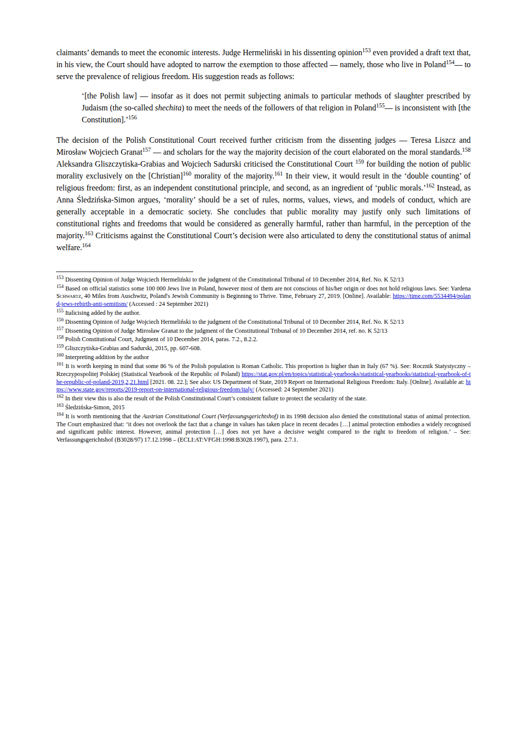claimants’ demands to meet the economic interests. Judge Hermeliński in his dissenting opinion153 even provided a draft text that, in his view, the Court should have adopted to narrow the exemption to those affected — namely, those who live in Poland154— to serve the prevalence of religious freedom. His suggestion reads as follows:
‘[the Polish law] — insofar as it does not permit subjecting animals to particular methods of slaughter prescribed by Judaism (the so-called shechita) to meet the needs of the followers of that religion in Poland155— is inconsistent with [the Constitution].’156
The decision of the Polish Constitutional Court received further criticism from the dissenting judges — Teresa Liszcz and Mirosław Wojciech Granat157 — and scholars for the way the majority decision of the court elaborated on the moral standards.158 Aleksandra Gliszczytiska-Grabias and Wojciech Sadurski criticised the Constitutional Court 159 for building the notion of public morality exclusively on the [Christian]160 morality of the majority.161 In their view, it would result in the ‘double counting’ of religious freedom: first, as an independent constitutional principle, and second, as an ingredient of ‘public morals.’162 Instead, as Anna Śledzińska-Simon argues, ‘morality’ should be a set of rules, norms, values, views, and models of conduct, which are generally acceptable in a democratic society. She concludes that public morality may justify only such limitations of constitutional rights and freedoms that would be considered as generally harmful, rather than harmful, in the perception of the majority.163 Criticisms against the Constitutional Court’s decision were also articulated to deny the constitutional status of animal welfare.164
153 Dissenting Opinion of Judge Wojciech Hermeliński to the judgment of the Constitutional Tribunal of 10 December 2014, Ref. No. K 52/13
154 Based on official statistics some 100 000 Jews live in Poland, however most of them are not conscious of his/her origin or does not hold religious laws. See: Yardena Schwartz, 40 Miles from Auschwitz, Poland's Jewish Community is Beginning to Thrive. Time, February 27, 2019. [Online]. Available: https://time.com/5534494/poland-jews-rebirth-anti-semitism/ (Accessed : 24 September 2021)
155 Italicising added by the author.
156 Dissenting Opinion of Judge Wojciech Hermeliński to the judgment of the Constitutional Tribunal of 10 December 2014, Ref. No. K 52/13
157 Dissenting Opinion of Judge Mirosław Granat to the judgment of the Constitutional Tribunal of 10 December 2014, ref. no. K 52/13
158 Polish Constitutional Court, Judgment of 10 December 2014, paras. 7.2., 8.2.2.
159 Gliszczytiska-Grabias and Sadurski, 2015, pp. 607-608.
160 Interpreting addition by the author
161 It is worth keeping in mind that some 86 % of the Polish population is Roman Catholic. This proportion is higher than in Italy (67 %). See: Rocznik Statystyczny – Rzeczypospolitej Polskiej (Statistical Yearbook of the Republic of Poland) https://stat.gov.pl/en/topics/statistical-yearbooks/statistical-yearbooks/statistical-yearbook-of-the-republic-of-poland-2019,2,21.html [2021. 08. 22.]; See also: US Department of State, 2019 Report on International Religious Freedom: Italy. [Online]. Available at: https://www.state.gov/reports/2019-report-on-international-religious-freedom/italy/ (Accessed: 24 September 2021)
162 In their view this is also the result of the Polish Constitutional Court’s consistent failure to protect the secularity of the state.
163 Śledzińska-Simon, 2015
164 It is worth mentioning that the Austrian Constitutional Court (Verfassungsgerichtshof) in its 1998 decision also denied the constitutional status of animal protection. The Court emphasized that: ‘it does not overlook the fact that a change in values has taken place in recent decades […] animal protection embodies a widely recognised and significant public interest. However, animal protection […] does not yet have a decisive weight compared to the right to freedom of religion.’ – See: Verfassungsgerichtshof (B3028/97) 17.12.1998 – (ECLI:AT:VFGH:1998:B3028.1997), para. 2.7.1.